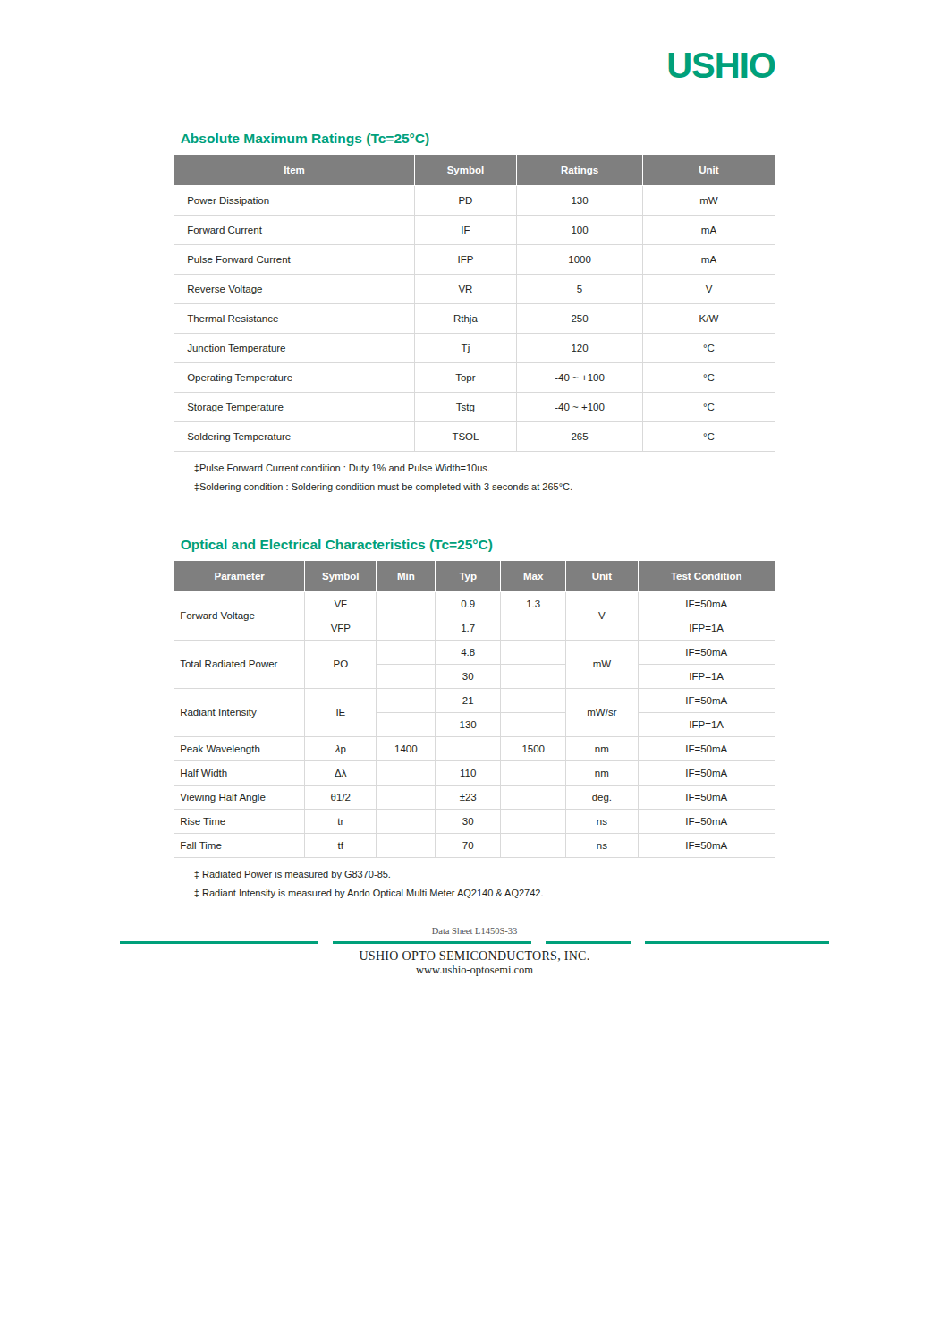USHIO
Absolute Maximum Ratings (Tc=25°C)
| Item | Symbol | Ratings | Unit |
| --- | --- | --- | --- |
| Power Dissipation | PD | 130 | mW |
| Forward Current | IF | 100 | mA |
| Pulse Forward Current | IFP | 1000 | mA |
| Reverse Voltage | VR | 5 | V |
| Thermal Resistance | Rthja | 250 | K/W |
| Junction Temperature | Tj | 120 | °C |
| Operating Temperature | Topr | -40 ~ +100 | °C |
| Storage Temperature | Tstg | -40 ~ +100 | °C |
| Soldering Temperature | TSOL | 265 | °C |
‡Pulse Forward Current condition : Duty 1% and Pulse Width=10us.
‡Soldering condition : Soldering condition must be completed with 3 seconds at 265°C.
Optical and Electrical Characteristics (Tc=25°C)
| Parameter | Symbol | Min | Typ | Max | Unit | Test Condition |
| --- | --- | --- | --- | --- | --- | --- |
| Forward Voltage | VF | | 0.9 | 1.3 | V | IF=50mA |
| VFP | | 1.7 | | IFP=1A |
| Total Radiated Power | PO | | 4.8 | | mW | IF=50mA |
| | 30 | | IFP=1A |
| Radiant Intensity | IE | | 21 | | mW/sr | IF=50mA |
| | 130 | | IFP=1A |
| Peak Wavelength | λ p | 1400 | | 1500 | nm | IF=50mA |
| Half Width | Δλ | | 110 | | nm | IF=50mA |
| Viewing Half Angle | θ1/2 | | ±23 | | deg. | IF=50mA |
| Rise Time | tr | | 30 | | ns | IF=50mA |
| Fall Time | tf | | 70 | | ns | IF=50mA |
‡ Radiated Power is measured by G8370-85.
‡ Radiant Intensity is measured by Ando Optical Multi Meter AQ2140 & AQ2742.
Data Sheet L1450S-33
USHIO OPTO SEMICONDUCTORS, INC.
www.ushio-optosemi.com